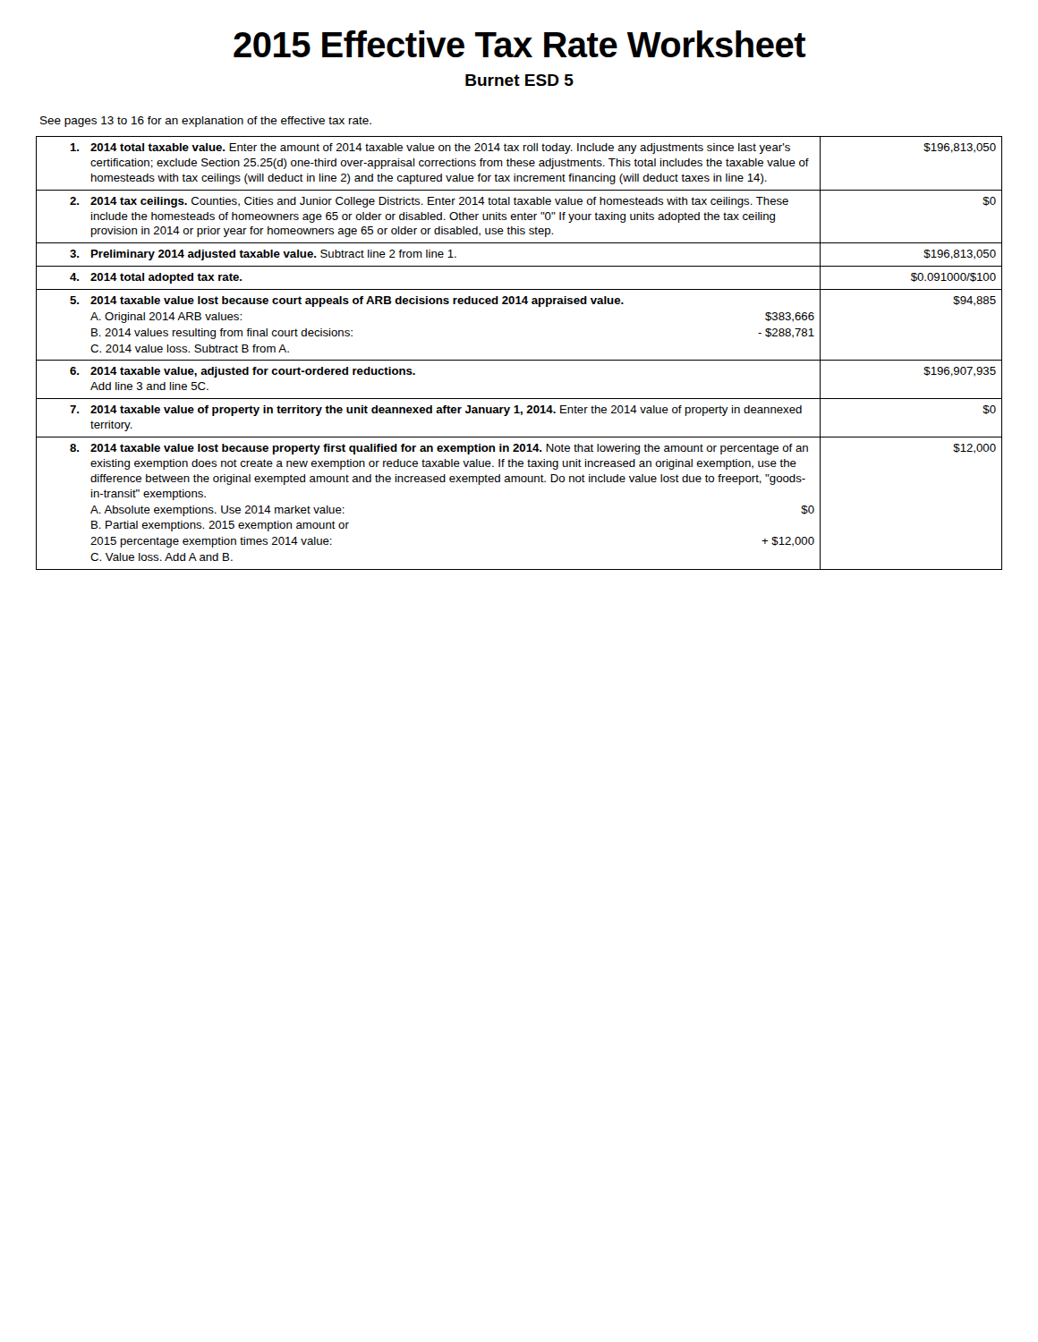2015 Effective Tax Rate Worksheet
Burnet ESD 5
See pages 13 to 16 for an explanation of the effective tax rate.
| 1. | 2014 total taxable value. Enter the amount of 2014 taxable value on the 2014 tax roll today. Include any adjustments since last year's certification; exclude Section 25.25(d) one-third over-appraisal corrections from these adjustments. This total includes the taxable value of homesteads with tax ceilings (will deduct in line 2) and the captured value for tax increment financing (will deduct taxes in line 14). | $196,813,050 |
| 2. | 2014 tax ceilings. Counties, Cities and Junior College Districts. Enter 2014 total taxable value of homesteads with tax ceilings. These include the homesteads of homeowners age 65 or older or disabled. Other units enter "0" If your taxing units adopted the tax ceiling provision in 2014 or prior year for homeowners age 65 or older or disabled, use this step. | $0 |
| 3. | Preliminary 2014 adjusted taxable value. Subtract line 2 from line 1. | $196,813,050 |
| 4. | 2014 total adopted tax rate. | $0.091000/$100 |
| 5. | 2014 taxable value lost because court appeals of ARB decisions reduced 2014 appraised value. / A. Original 2014 ARB values: / $383,666 / / B. 2014 values resulting from final court decisions: / - $288,781 / / C. 2014 value loss. Subtract B from A. / / | $94,885 |
| 6. | 2014 taxable value, adjusted for court-ordered reductions. Add line 3 and line 5C. | $196,907,935 |
| 7. | 2014 taxable value of property in territory the unit deannexed after January 1, 2014. Enter the 2014 value of property in deannexed territory. | $0 |
| 8. | 2014 taxable value lost because property first qualified for an exemption in 2014. Note that lowering the amount or percentage of an existing exemption does not create a new exemption or reduce taxable value. If the taxing unit increased an original exemption, use the difference between the original exempted amount and the increased exempted amount. Do not include value lost due to freeport, "goods-in-transit" exemptions. / A. Absolute exemptions. Use 2014 market value: / $0 / / B. Partial exemptions. 2015 exemption amount or / / / 2015 percentage exemption times 2014 value: / + $12,000 / / C. Value loss. Add A and B. / / | $12,000 |